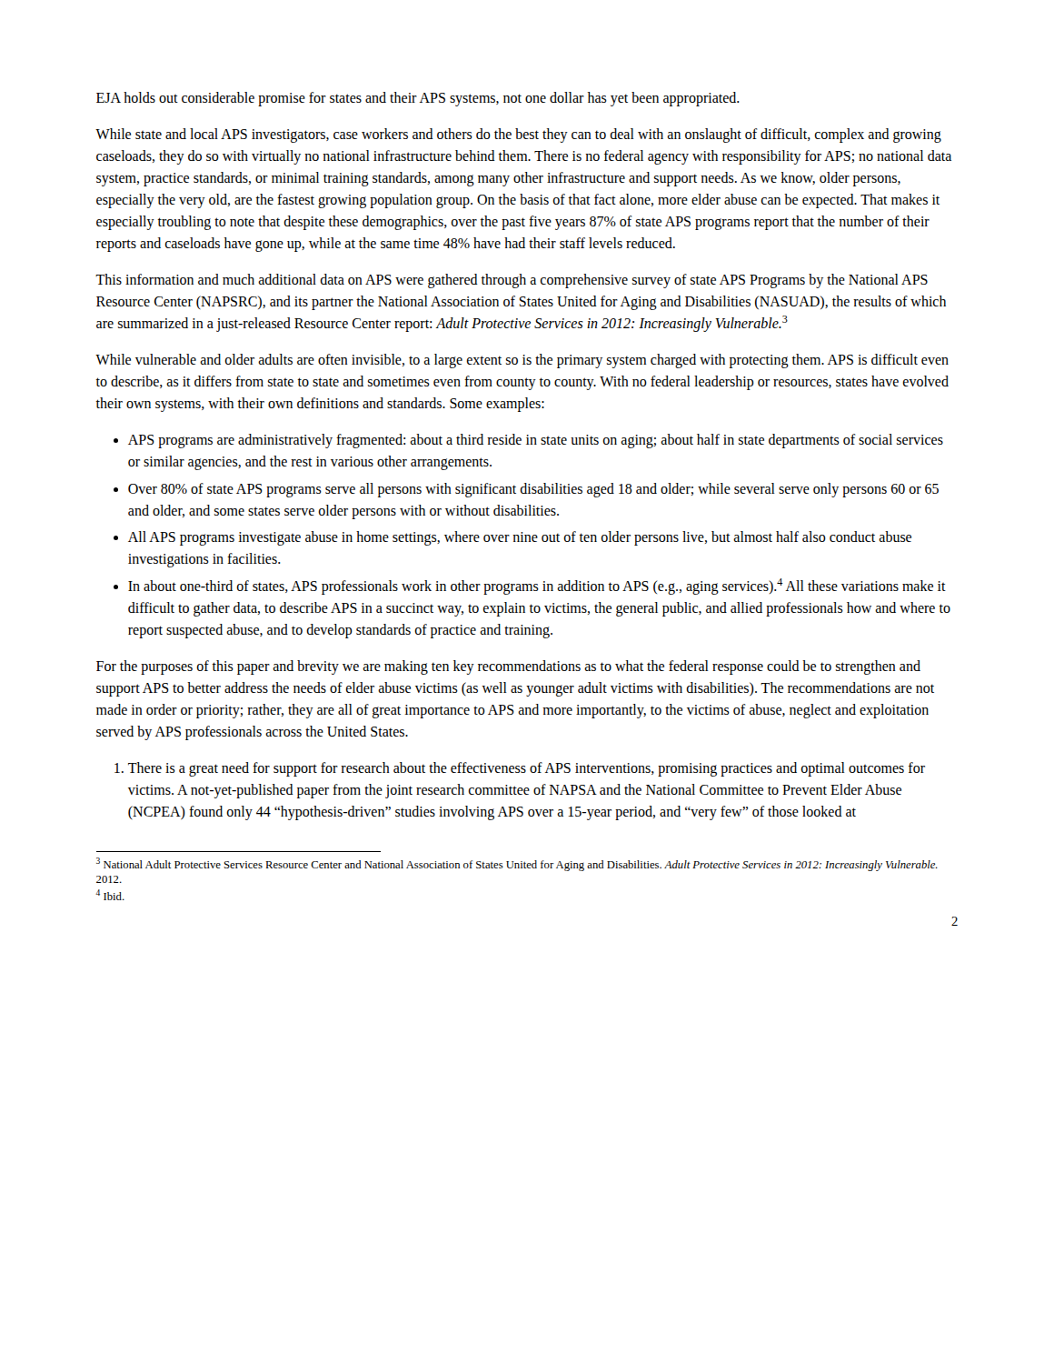EJA holds out considerable promise for states and their APS systems, not one dollar has yet been appropriated.
While state and local APS investigators, case workers and others do the best they can to deal with an onslaught of difficult, complex and growing caseloads, they do so with virtually no national infrastructure behind them. There is no federal agency with responsibility for APS; no national data system, practice standards, or minimal training standards, among many other infrastructure and support needs. As we know, older persons, especially the very old, are the fastest growing population group. On the basis of that fact alone, more elder abuse can be expected. That makes it especially troubling to note that despite these demographics, over the past five years 87% of state APS programs report that the number of their reports and caseloads have gone up, while at the same time 48% have had their staff levels reduced.
This information and much additional data on APS were gathered through a comprehensive survey of state APS Programs by the National APS Resource Center (NAPSRC), and its partner the National Association of States United for Aging and Disabilities (NASUAD), the results of which are summarized in a just-released Resource Center report: Adult Protective Services in 2012: Increasingly Vulnerable.3
While vulnerable and older adults are often invisible, to a large extent so is the primary system charged with protecting them. APS is difficult even to describe, as it differs from state to state and sometimes even from county to county. With no federal leadership or resources, states have evolved their own systems, with their own definitions and standards. Some examples:
APS programs are administratively fragmented: about a third reside in state units on aging; about half in state departments of social services or similar agencies, and the rest in various other arrangements.
Over 80% of state APS programs serve all persons with significant disabilities aged 18 and older; while several serve only persons 60 or 65 and older, and some states serve older persons with or without disabilities.
All APS programs investigate abuse in home settings, where over nine out of ten older persons live, but almost half also conduct abuse investigations in facilities.
In about one-third of states, APS professionals work in other programs in addition to APS (e.g., aging services).4 All these variations make it difficult to gather data, to describe APS in a succinct way, to explain to victims, the general public, and allied professionals how and where to report suspected abuse, and to develop standards of practice and training.
For the purposes of this paper and brevity we are making ten key recommendations as to what the federal response could be to strengthen and support APS to better address the needs of elder abuse victims (as well as younger adult victims with disabilities). The recommendations are not made in order or priority; rather, they are all of great importance to APS and more importantly, to the victims of abuse, neglect and exploitation served by APS professionals across the United States.
There is a great need for support for research about the effectiveness of APS interventions, promising practices and optimal outcomes for victims. A not-yet-published paper from the joint research committee of NAPSA and the National Committee to Prevent Elder Abuse (NCPEA) found only 44 “hypothesis-driven” studies involving APS over a 15-year period, and “very few” of those looked at
3 National Adult Protective Services Resource Center and National Association of States United for Aging and Disabilities. Adult Protective Services in 2012: Increasingly Vulnerable. 2012.
4 Ibid.
2